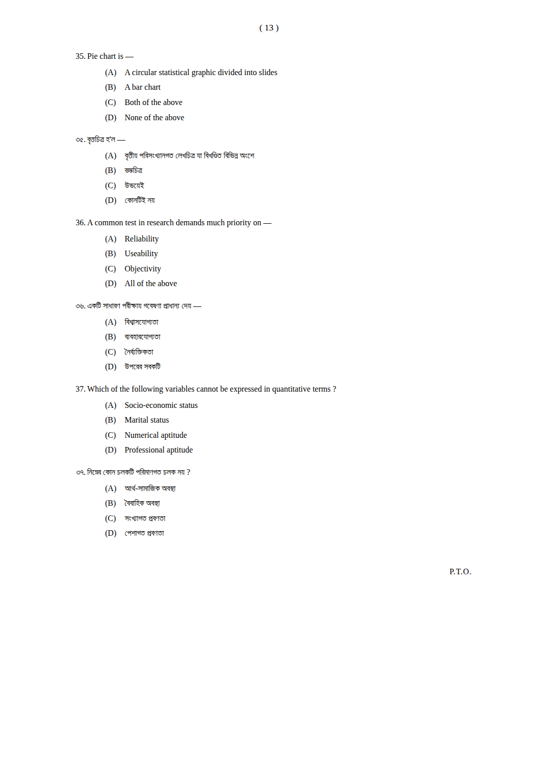( 13 )
35. Pie chart is —
(A) A circular statistical graphic divided into slides
(B) A bar chart
(C) Both of the above
(D) None of the above
৩৫. বৃত্তচিত্র হ'ল —
(A) বৃত্তীয় পরিসংখ্যানগত লেখচিত্র যা বিখণ্ডিত বিভিন্ন অংশে
(B) স্তম্ভচিত্র
(C) উভয়েই
(D) কোনটিই নয়
36. A common test in research demands much priority on —
(A) Reliability
(B) Useability
(C) Objectivity
(D) All of the above
৩৬. একটি সাধারণ পরীক্ষায় গবেষণা প্রাধান্য দেয় —
(A) বিশ্বাসযোগ্যতা
(B) ব্যবহারযোগ্যতা
(C) নৈর্ব্যক্তিকতা
(D) উপরের সবকটি
37. Which of the following variables cannot be expressed in quantitative terms ?
(A) Socio-economic status
(B) Marital status
(C) Numerical aptitude
(D) Professional aptitude
৩৭. নিম্নের কোন চলকটি পরিমাণগত চলক নয় ?
(A) আর্থ-সামাজিক অবস্থা
(B) বৈবাহিক অবস্থা
(C) সংখ্যাগত প্রবণতা
(D) পেশাগত প্রবণতা
P.T.O.